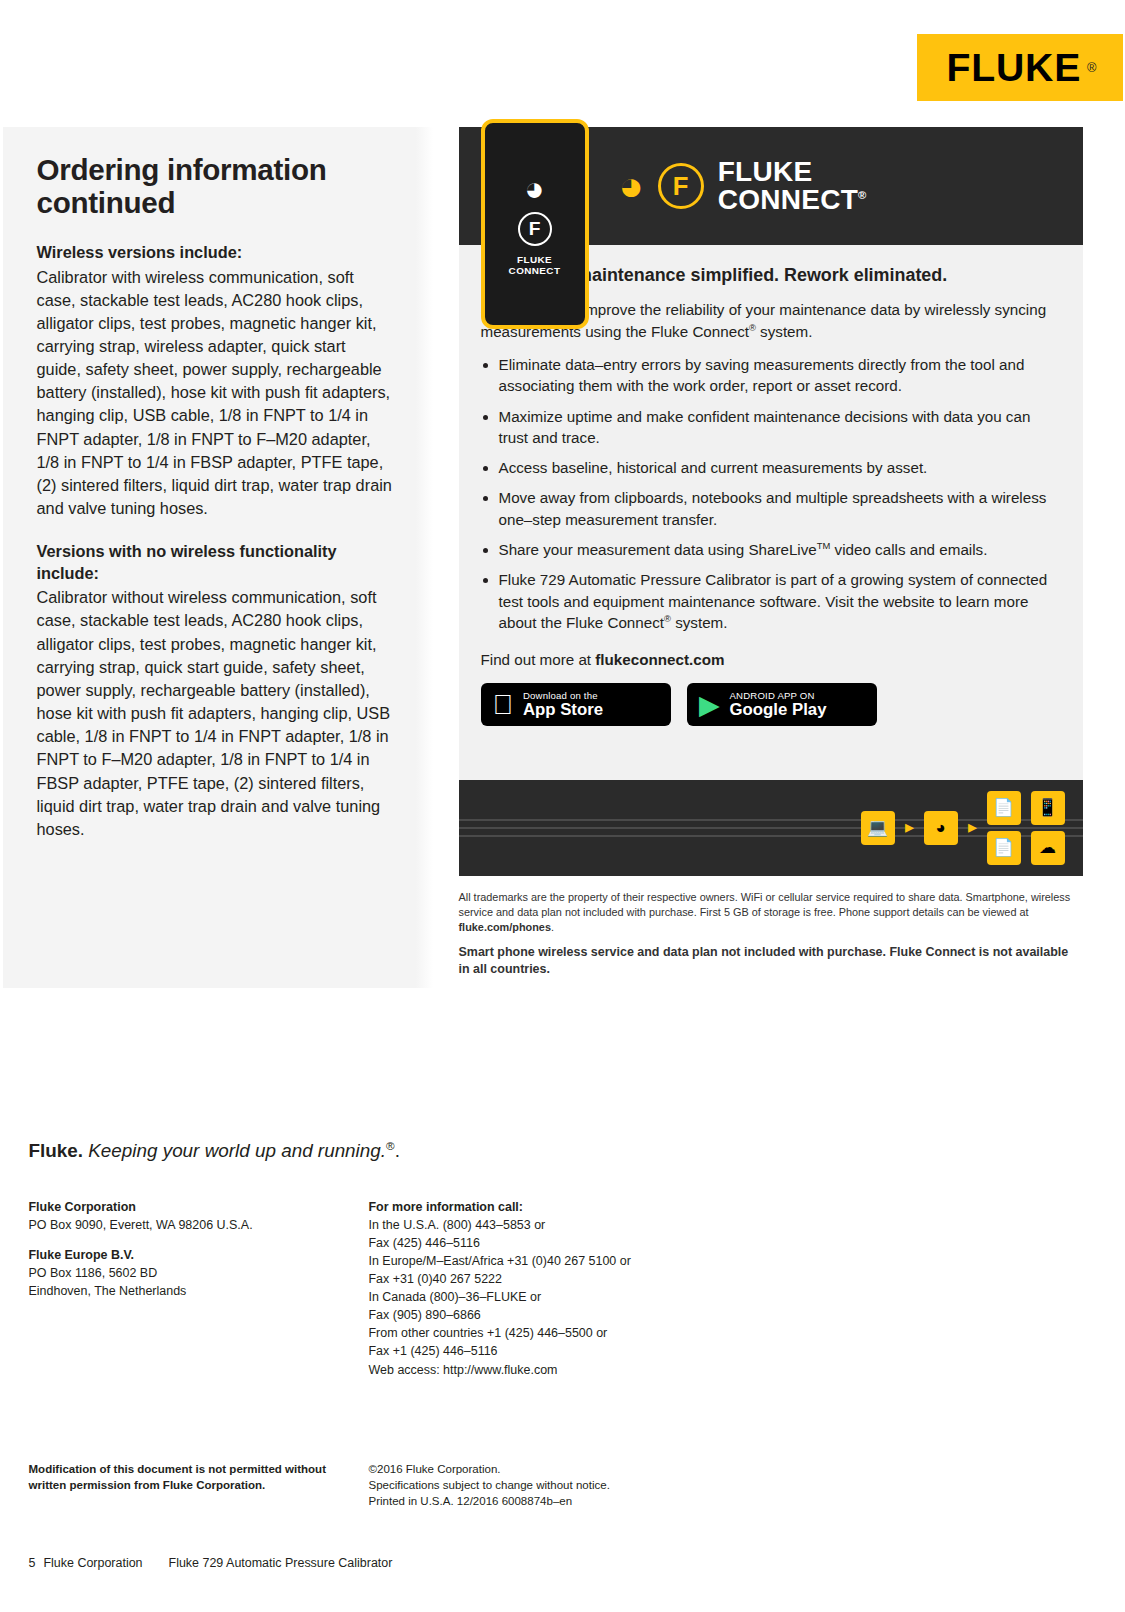FLUKE®
Ordering information
continued
Wireless versions include:
Calibrator with wireless communication, soft case, stackable test leads, AC280 hook clips, alligator clips, test probes, magnetic hanger kit, carrying strap, wireless adapter, quick start guide, safety sheet, power supply, rechargeable battery (installed), hose kit with push fit adapters, hanging clip, USB cable, 1/8 in FNPT to 1/4 in FNPT adapter, 1/8 in FNPT to F–M20 adapter, 1/8 in FNPT to 1/4 in FBSP adapter, PTFE tape, (2) sintered filters, liquid dirt trap, water trap drain and valve tuning hoses.
Versions with no wireless functionality include:
Calibrator without wireless communication, soft case, stackable test leads, AC280 hook clips, alligator clips, test probes, magnetic hanger kit, carrying strap, quick start guide, safety sheet, power supply, rechargeable battery (installed), hose kit with push fit adapters, hanging clip, USB cable, 1/8 in FNPT to 1/4 in FNPT adapter, 1/8 in FNPT to F–M20 adapter, 1/8 in FNPT to 1/4 in FBSP adapter, PTFE tape, (2) sintered filters, liquid dirt trap, water trap drain and valve tuning hoses.
◕ F FLUKE
CONNECT
◕ F FLUKE
CONNECT®
Preventive maintenance simplified. Rework eliminated.
Save time and improve the reliability of your maintenance data by wirelessly syncing measurements using the Fluke Connect® system.
Eliminate data–entry errors by saving measurements directly from the tool and associating them with the work order, report or asset record.
Maximize uptime and make confident maintenance decisions with data you can trust and trace.
Access baseline, historical and current measurements by asset.
Move away from clipboards, notebooks and multiple spreadsheets with a wireless one–step measurement transfer.
Share your measurement data using ShareLiveTM video calls and emails.
Fluke 729 Automatic Pressure Calibrator is part of a growing system of connected test tools and equipment maintenance software. Visit the website to learn more about the Fluke Connect® system.
Find out more at flukeconnect.com
 Download on the App Store
▶ ANDROID APP ON Google Play
💻
▸
◕
▸
📄
📄
📱
☁
All trademarks are the property of their respective owners. WiFi or cellular service required to share data. Smartphone, wireless service and data plan not included with purchase. First 5 GB of storage is free. Phone support details can be viewed at fluke.com/phones.
Smart phone wireless service and data plan not included with purchase. Fluke Connect is not available in all countries.
Fluke. Keeping your world up and running.®.
Fluke Corporation
PO Box 9090, Everett, WA 98206 U.S.A.
Fluke Europe B.V.
PO Box 1186, 5602 BD
Eindhoven, The Netherlands
For more information call:
In the U.S.A. (800) 443–5853 or
Fax (425) 446–5116
In Europe/M–East/Africa +31 (0)40 267 5100 or
Fax +31 (0)40 267 5222
In Canada (800)–36–FLUKE or
Fax (905) 890–6866
From other countries +1 (425) 446–5500 or
Fax +1 (425) 446–5116
Web access: http://www.fluke.com
Modification of this document is not permitted without written permission from Fluke Corporation.
©2016 Fluke Corporation.
Specifications subject to change without notice.
Printed in U.S.A. 12/2016 6008874b–en
5 Fluke Corporation Fluke 729 Automatic Pressure Calibrator